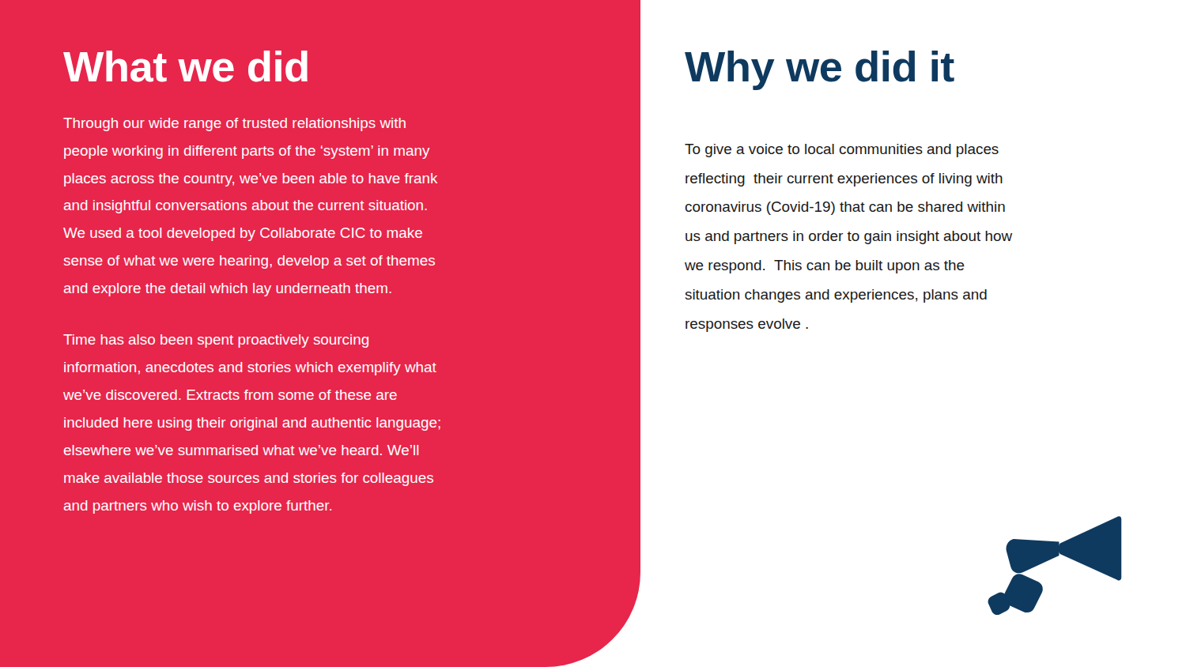What we did
Through our wide range of trusted relationships with people working in different parts of the ‘system’ in many places across the country, we’ve been able to have frank and insightful conversations about the current situation. We used a tool developed by Collaborate CIC to make sense of what we were hearing, develop a set of themes and explore the detail which lay underneath them.
Time has also been spent proactively sourcing information, anecdotes and stories which exemplify what we’ve discovered. Extracts from some of these are included here using their original and authentic language; elsewhere we’ve summarised what we’ve heard. We’ll make available those sources and stories for colleagues and partners who wish to explore further.
Why we did it
To give a voice to local communities and places reflecting their current experiences of living with coronavirus (Covid-19) that can be shared within us and partners in order to gain insight about how we respond. This can be built upon as the situation changes and experiences, plans and responses evolve .